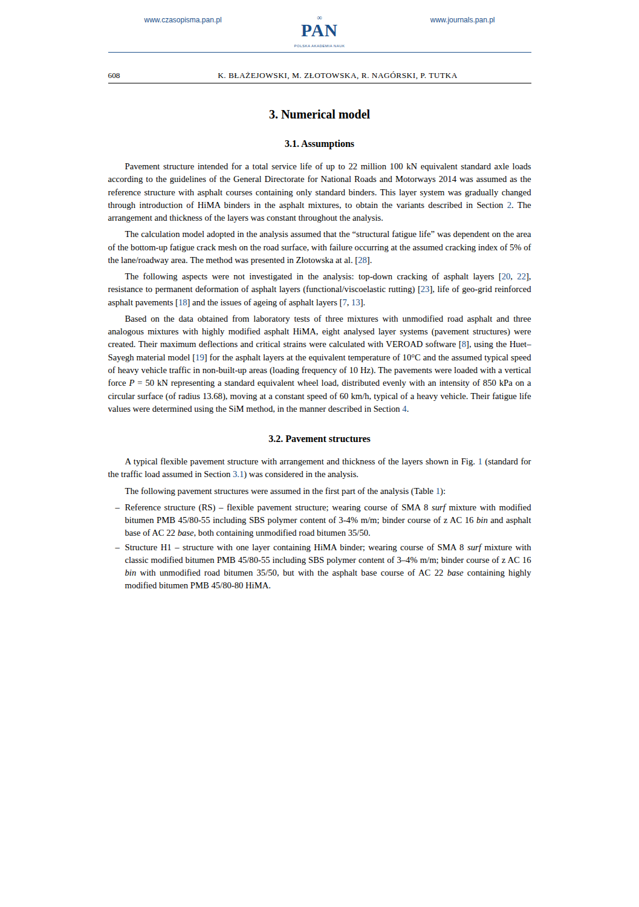www.czasopisma.pan.pl ∞
PAN
POLSKA AKADEMIA NAUK www.journals.pan.pl
608 K. BŁAŻEJOWSKI, M. ZŁOTOWSKA, R. NAGÓRSKI, P. TUTKA
3. Numerical model
3.1. Assumptions
Pavement structure intended for a total service life of up to 22 million 100 kN equivalent standard axle loads according to the guidelines of the General Directorate for National Roads and Motorways 2014 was assumed as the reference structure with asphalt courses containing only standard binders. This layer system was gradually changed through introduction of HiMA binders in the asphalt mixtures, to obtain the variants described in Section 2. The arrangement and thickness of the layers was constant throughout the analysis.
The calculation model adopted in the analysis assumed that the “structural fatigue life” was dependent on the area of the bottom-up fatigue crack mesh on the road surface, with failure occurring at the assumed cracking index of 5% of the lane/roadway area. The method was presented in Złotowska at al. [28].
The following aspects were not investigated in the analysis: top-down cracking of asphalt layers [20, 22], resistance to permanent deformation of asphalt layers (functional/viscoelastic rutting) [23], life of geo-grid reinforced asphalt pavements [18] and the issues of ageing of asphalt layers [7, 13].
Based on the data obtained from laboratory tests of three mixtures with unmodified road asphalt and three analogous mixtures with highly modified asphalt HiMA, eight analysed layer systems (pavement structures) were created. Their maximum deflections and critical strains were calculated with VEROAD software [8], using the Huet–Sayegh material model [19] for the asphalt layers at the equivalent temperature of 10°C and the assumed typical speed of heavy vehicle traffic in non-built-up areas (loading frequency of 10 Hz). The pavements were loaded with a vertical force P = 50 kN representing a standard equivalent wheel load, distributed evenly with an intensity of 850 kPa on a circular surface (of radius 13.68), moving at a constant speed of 60 km/h, typical of a heavy vehicle. Their fatigue life values were determined using the SiM method, in the manner described in Section 4.
3.2. Pavement structures
A typical flexible pavement structure with arrangement and thickness of the layers shown in Fig. 1 (standard for the traffic load assumed in Section 3.1) was considered in the analysis.
The following pavement structures were assumed in the first part of the analysis (Table 1):
Reference structure (RS) – flexible pavement structure; wearing course of SMA 8 surf mixture with modified bitumen PMB 45/80-55 including SBS polymer content of 3-4% m/m; binder course of z AC 16 bin and asphalt base of AC 22 base, both containing unmodified road bitumen 35/50.
Structure H1 – structure with one layer containing HiMA binder; wearing course of SMA 8 surf mixture with classic modified bitumen PMB 45/80-55 including SBS polymer content of 3–4% m/m; binder course of z AC 16 bin with unmodified road bitumen 35/50, but with the asphalt base course of AC 22 base containing highly modified bitumen PMB 45/80-80 HiMA.